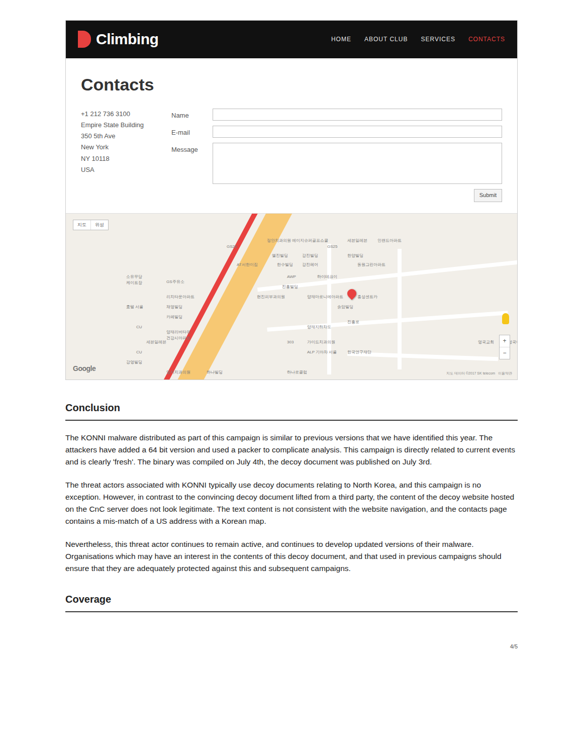Climbing
HOME ABOUT CLUB SERVICES CONTACTS
Contacts
+1 212 736 3100
Empire State Building
350 5th Ave
New York
NY 10118
USA
Name
E-mail
Message
Submit
지도 위성
GS25
정안치과의원 에이지슈퍼골프스쿨
GS25
세븐일레븐
인랜드아파트
엘진빌딩
강진빌딩
한양빌딩
AT서한이집
한수빌딩
강진헤어
동원그린아파트
소유무당
케이트장
GS주유소
AWP
하이테크이
진흥빌딩
리치타운아파트
현진피부과의원
양재마로니에아파트
홍성센트카
호텔 서울
채영빌딩
송암빌딩
카페빌딩
CU
양재리버타워
건강시아파트
양재지하차도
진흥로
세븐일레븐
CU
강영빌딩
303
가이드치과의원
ALP 기아차 서울
한국연구재단
영지치과의원
하나빌딩
하나로클럽
영국교회
영국어린이공원
자룡사
+−
Google
지도 데이터 ©2017 SK telecom 이용약관
Conclusion
The KONNI malware distributed as part of this campaign is similar to previous versions that we have identified this year. The attackers have added a 64 bit version and used a packer to complicate analysis. This campaign is directly related to current events and is clearly 'fresh'. The binary was compiled on July 4th, the decoy document was published on July 3rd.
The threat actors associated with KONNI typically use decoy documents relating to North Korea, and this campaign is no exception. However, in contrast to the convincing decoy document lifted from a third party, the content of the decoy website hosted on the CnC server does not look legitimate. The text content is not consistent with the website navigation, and the contacts page contains a mis-match of a US address with a Korean map.
Nevertheless, this threat actor continues to remain active, and continues to develop updated versions of their malware. Organisations which may have an interest in the contents of this decoy document, and that used in previous campaigns should ensure that they are adequately protected against this and subsequent campaigns.
Coverage
4/5